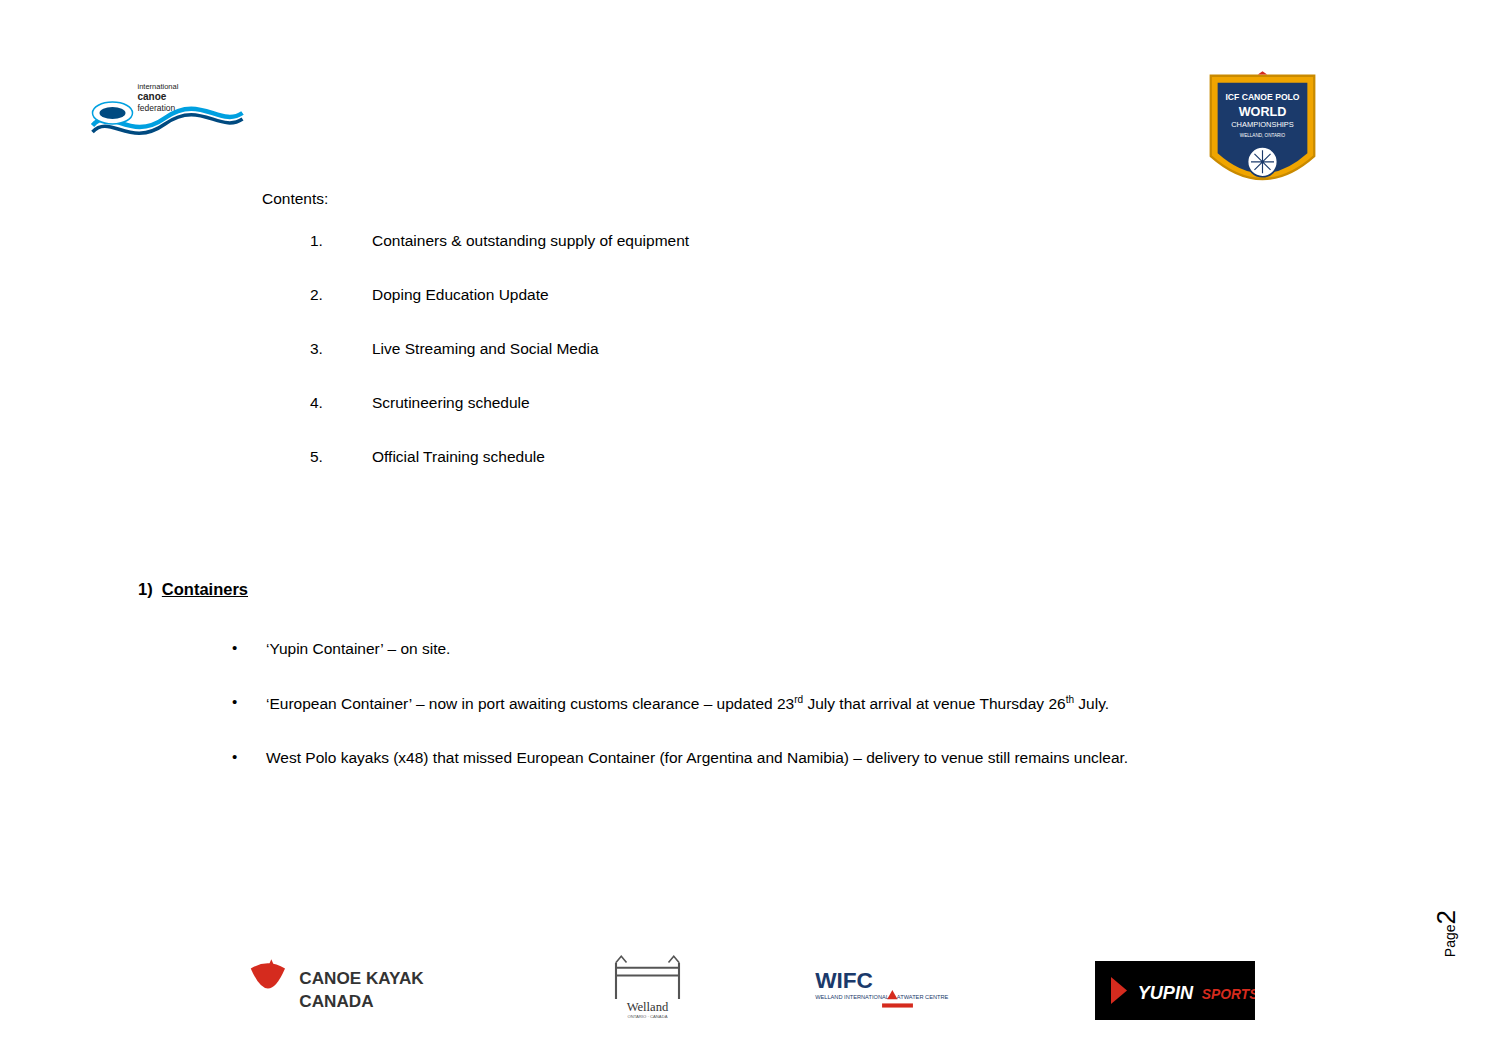Contents:
1. Containers & outstanding supply of equipment
2. Doping Education Update
3. Live Streaming and Social Media
4. Scrutineering schedule
5. Official Training schedule
1) Containers
‘Yupin Container’ – on site.
‘European Container’ – now in port awaiting customs clearance – updated 23rd July that arrival at venue Thursday 26th July.
West Polo kayaks (x48) that missed European Container (for Argentina and Namibia) – delivery to venue still remains unclear.
Page2